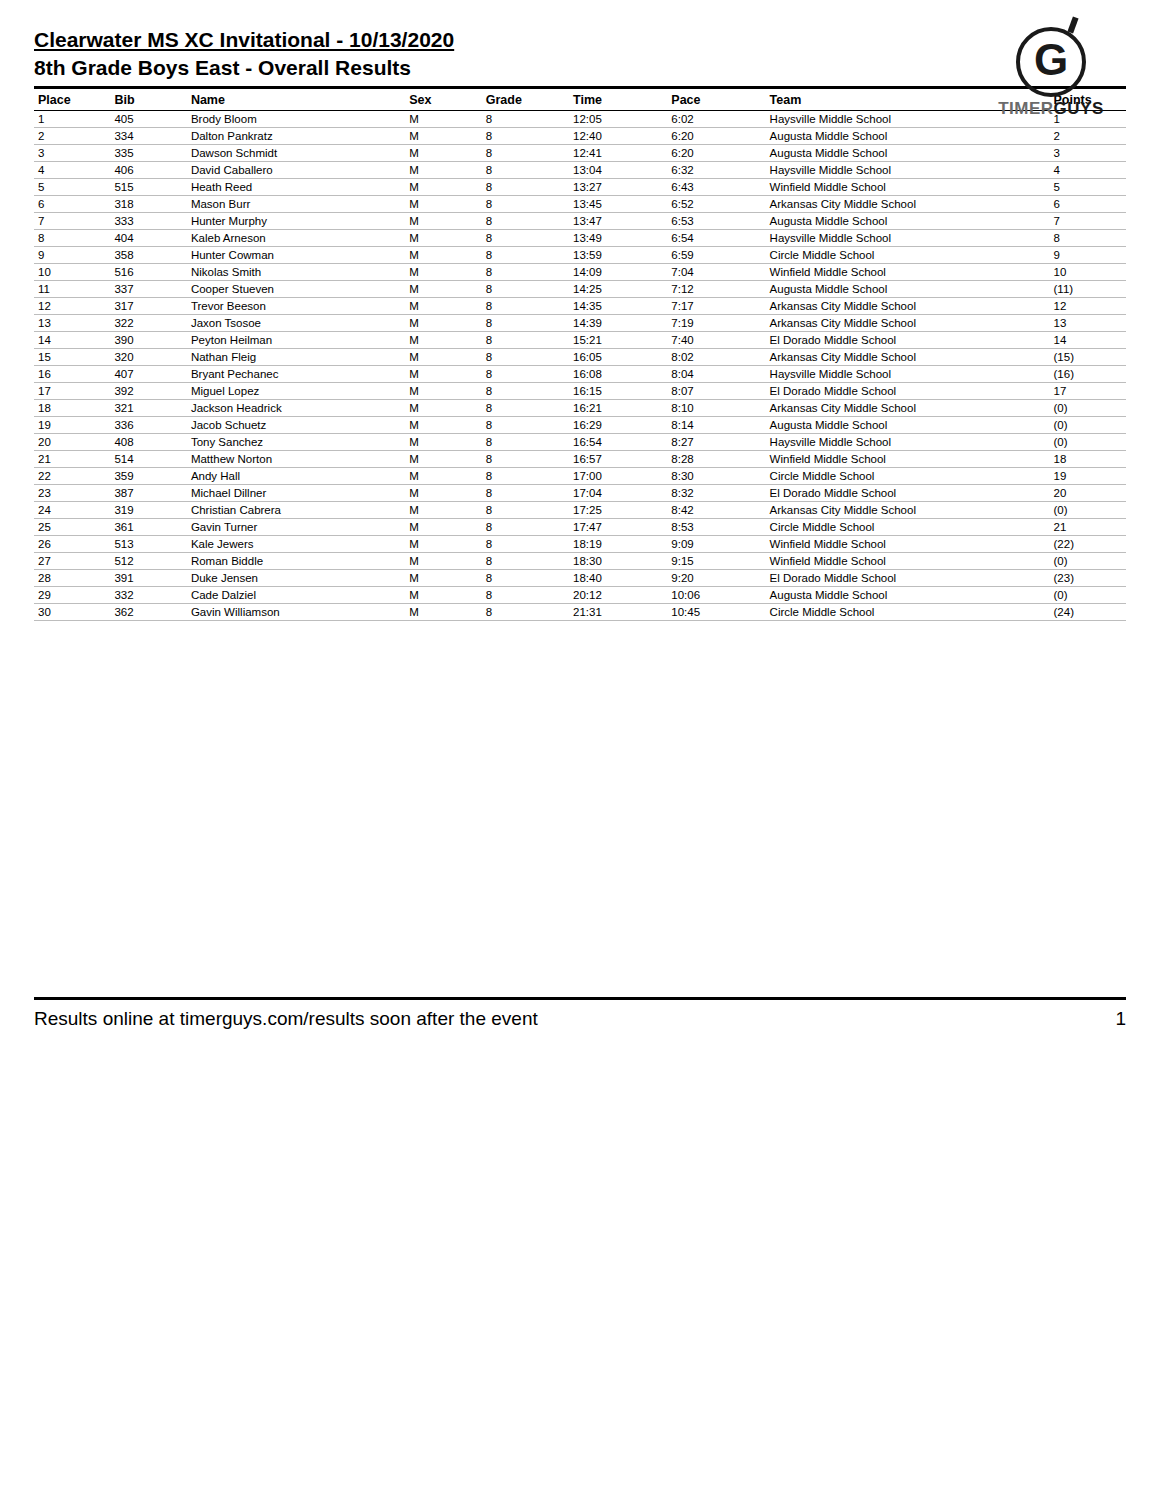G
TIMER GUYS
Clearwater MS XC Invitational - 10/13/2020
8th Grade Boys East - Overall Results
| Place | Bib | Name | Sex | Grade | Time | Pace | Team | Points |
| --- | --- | --- | --- | --- | --- | --- | --- | --- |
| 1 | 405 | Brody Bloom | M | 8 | 12:05 | 6:02 | Haysville Middle School | 1 |
| 2 | 334 | Dalton Pankratz | M | 8 | 12:40 | 6:20 | Augusta Middle School | 2 |
| 3 | 335 | Dawson Schmidt | M | 8 | 12:41 | 6:20 | Augusta Middle School | 3 |
| 4 | 406 | David Caballero | M | 8 | 13:04 | 6:32 | Haysville Middle School | 4 |
| 5 | 515 | Heath Reed | M | 8 | 13:27 | 6:43 | Winfield Middle School | 5 |
| 6 | 318 | Mason Burr | M | 8 | 13:45 | 6:52 | Arkansas City Middle School | 6 |
| 7 | 333 | Hunter Murphy | M | 8 | 13:47 | 6:53 | Augusta Middle School | 7 |
| 8 | 404 | Kaleb Arneson | M | 8 | 13:49 | 6:54 | Haysville Middle School | 8 |
| 9 | 358 | Hunter Cowman | M | 8 | 13:59 | 6:59 | Circle Middle School | 9 |
| 10 | 516 | Nikolas Smith | M | 8 | 14:09 | 7:04 | Winfield Middle School | 10 |
| 11 | 337 | Cooper Stueven | M | 8 | 14:25 | 7:12 | Augusta Middle School | (11) |
| 12 | 317 | Trevor Beeson | M | 8 | 14:35 | 7:17 | Arkansas City Middle School | 12 |
| 13 | 322 | Jaxon Tsosoe | M | 8 | 14:39 | 7:19 | Arkansas City Middle School | 13 |
| 14 | 390 | Peyton Heilman | M | 8 | 15:21 | 7:40 | El Dorado Middle School | 14 |
| 15 | 320 | Nathan Fleig | M | 8 | 16:05 | 8:02 | Arkansas City Middle School | (15) |
| 16 | 407 | Bryant Pechanec | M | 8 | 16:08 | 8:04 | Haysville Middle School | (16) |
| 17 | 392 | Miguel Lopez | M | 8 | 16:15 | 8:07 | El Dorado Middle School | 17 |
| 18 | 321 | Jackson Headrick | M | 8 | 16:21 | 8:10 | Arkansas City Middle School | (0) |
| 19 | 336 | Jacob Schuetz | M | 8 | 16:29 | 8:14 | Augusta Middle School | (0) |
| 20 | 408 | Tony Sanchez | M | 8 | 16:54 | 8:27 | Haysville Middle School | (0) |
| 21 | 514 | Matthew Norton | M | 8 | 16:57 | 8:28 | Winfield Middle School | 18 |
| 22 | 359 | Andy Hall | M | 8 | 17:00 | 8:30 | Circle Middle School | 19 |
| 23 | 387 | Michael Dillner | M | 8 | 17:04 | 8:32 | El Dorado Middle School | 20 |
| 24 | 319 | Christian Cabrera | M | 8 | 17:25 | 8:42 | Arkansas City Middle School | (0) |
| 25 | 361 | Gavin Turner | M | 8 | 17:47 | 8:53 | Circle Middle School | 21 |
| 26 | 513 | Kale Jewers | M | 8 | 18:19 | 9:09 | Winfield Middle School | (22) |
| 27 | 512 | Roman Biddle | M | 8 | 18:30 | 9:15 | Winfield Middle School | (0) |
| 28 | 391 | Duke Jensen | M | 8 | 18:40 | 9:20 | El Dorado Middle School | (23) |
| 29 | 332 | Cade Dalziel | M | 8 | 20:12 | 10:06 | Augusta Middle School | (0) |
| 30 | 362 | Gavin Williamson | M | 8 | 21:31 | 10:45 | Circle Middle School | (24) |
Results online at timerguys.com/results soon after the event 1